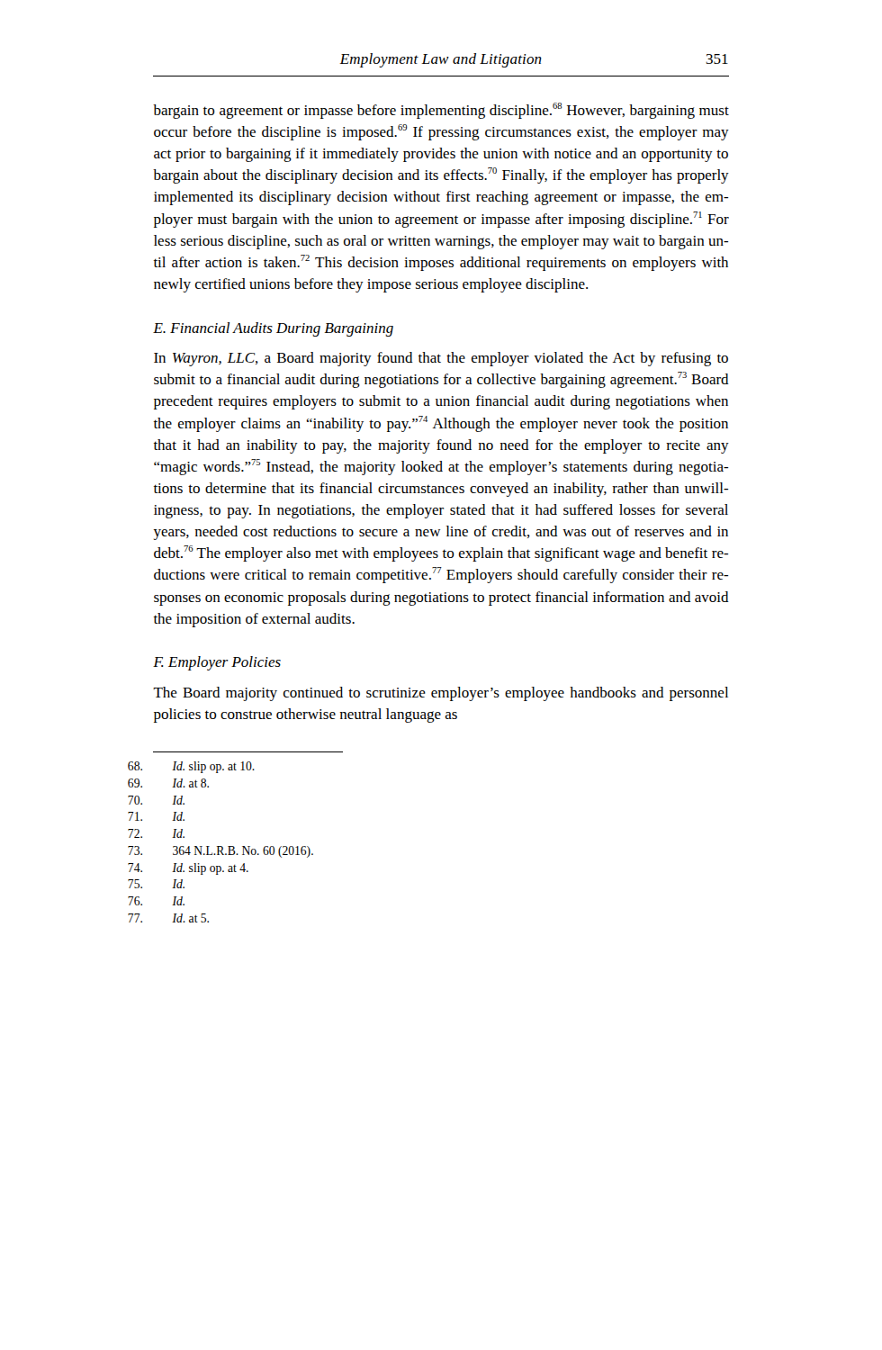Employment Law and Litigation 351
bargain to agreement or impasse before implementing discipline.68 However, bargaining must occur before the discipline is imposed.69 If pressing circumstances exist, the employer may act prior to bargaining if it immediately provides the union with notice and an opportunity to bargain about the disciplinary decision and its effects.70 Finally, if the employer has properly implemented its disciplinary decision without first reaching agreement or impasse, the employer must bargain with the union to agreement or impasse after imposing discipline.71 For less serious discipline, such as oral or written warnings, the employer may wait to bargain until after action is taken.72 This decision imposes additional requirements on employers with newly certified unions before they impose serious employee discipline.
E. Financial Audits During Bargaining
In Wayron, LLC, a Board majority found that the employer violated the Act by refusing to submit to a financial audit during negotiations for a collective bargaining agreement.73 Board precedent requires employers to submit to a union financial audit during negotiations when the employer claims an “inability to pay.”74 Although the employer never took the position that it had an inability to pay, the majority found no need for the employer to recite any “magic words.”75 Instead, the majority looked at the employer’s statements during negotiations to determine that its financial circumstances conveyed an inability, rather than unwillingness, to pay. In negotiations, the employer stated that it had suffered losses for several years, needed cost reductions to secure a new line of credit, and was out of reserves and in debt.76 The employer also met with employees to explain that significant wage and benefit reductions were critical to remain competitive.77 Employers should carefully consider their responses on economic proposals during negotiations to protect financial information and avoid the imposition of external audits.
F. Employer Policies
The Board majority continued to scrutinize employer’s employee handbooks and personnel policies to construe otherwise neutral language as
68. Id. slip op. at 10.
69. Id. at 8.
70. Id.
71. Id.
72. Id.
73. 364 N.L.R.B. No. 60 (2016).
74. Id. slip op. at 4.
75. Id.
76. Id.
77. Id. at 5.